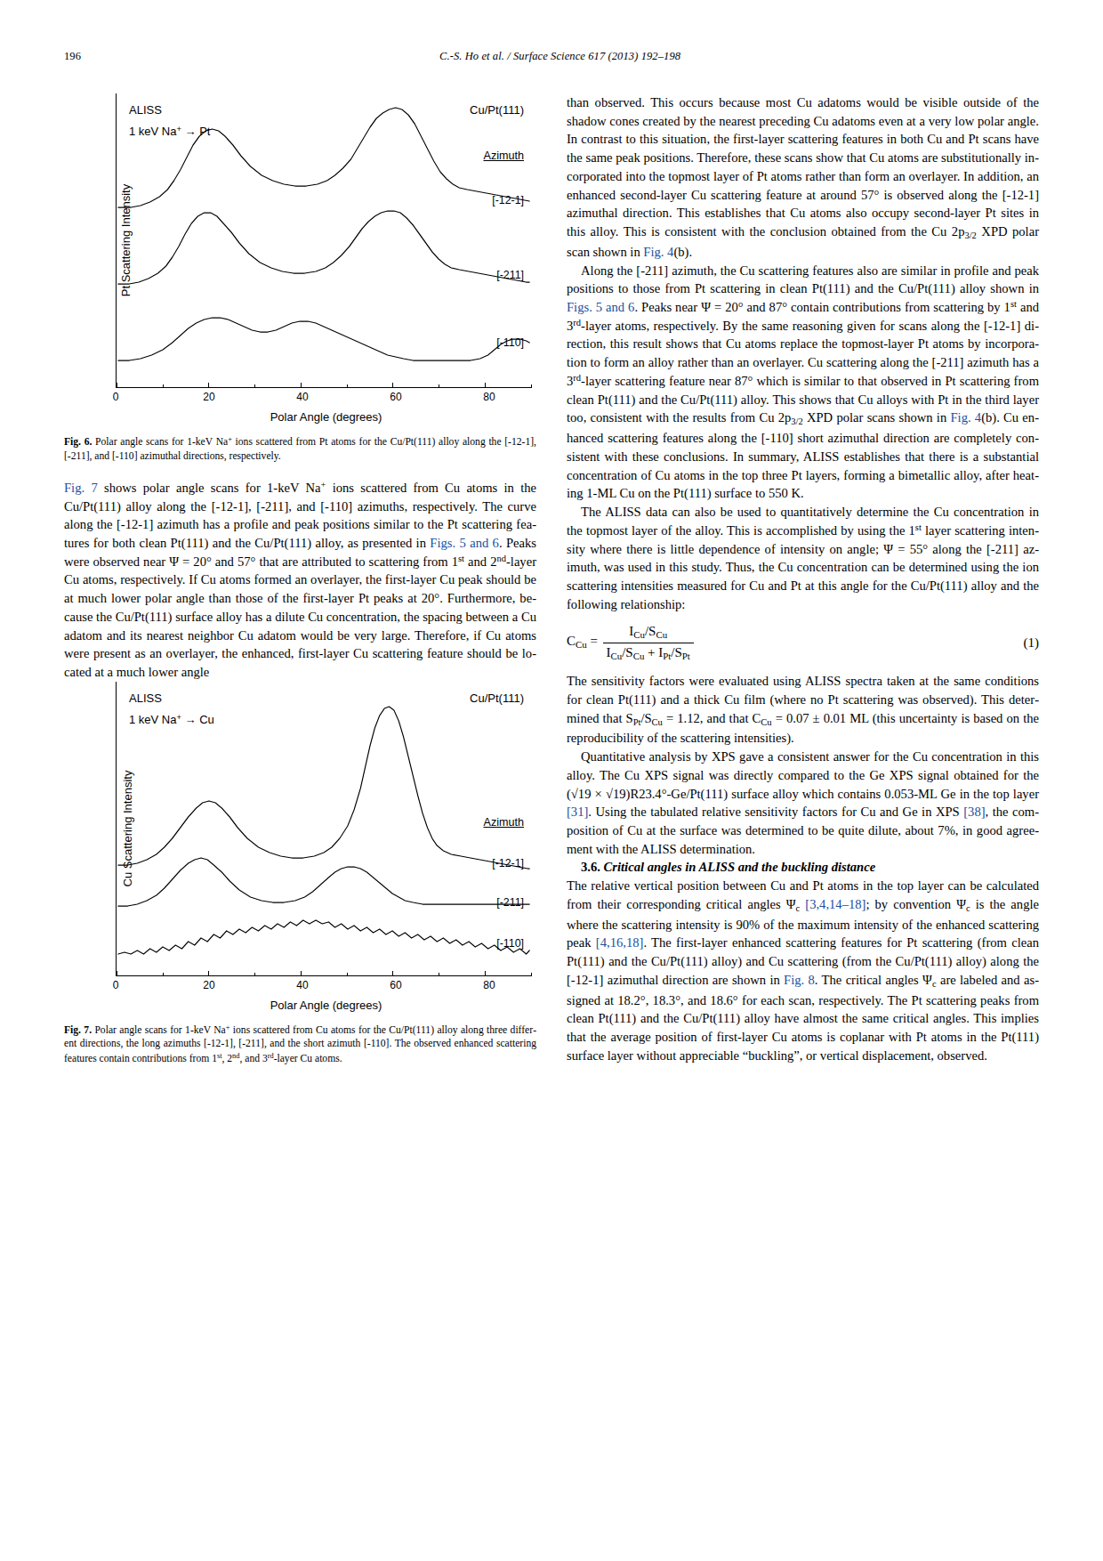196 C.-S. Ho et al. / Surface Science 617 (2013) 192–198
Pt Scattering Intensity
ALISS
1 keV Na+ → Pt
Cu/Pt(111)
Azimuth
[-12-1]
[-211]
[-110]
0 20 40 60 80
Polar Angle (degrees)
Fig. 6. Polar angle scans for 1-keV Na+ ions scattered from Pt atoms for the Cu/Pt(111) alloy along the [-12-1], [-211], and [-110] azimuthal directions, respectively.
Fig. 7 shows polar angle scans for 1-keV Na+ ions scattered from Cu atoms in the Cu/Pt(111) alloy along the [-12-1], [-211], and [-110] azimuths, respectively. The curve along the [-12-1] azimuth has a profile and peak positions similar to the Pt scattering features for both clean Pt(111) and the Cu/Pt(111) alloy, as presented in Figs. 5 and 6. Peaks were observed near Ψ = 20° and 57° that are attributed to scattering from 1st and 2nd-layer Cu atoms, respectively. If Cu atoms formed an overlayer, the first-layer Cu peak should be at much lower polar angle than those of the first-layer Pt peaks at 20°. Furthermore, because the Cu/Pt(111) surface alloy has a dilute Cu concentration, the spacing between a Cu adatom and its nearest neighbor Cu adatom would be very large. Therefore, if Cu atoms were present as an overlayer, the enhanced, first-layer Cu scattering feature should be located at a much lower angle
Cu Scattering Intensity
ALISS
1 keV Na+ → Cu
Cu/Pt(111)
Azimuth
[-12-1]
[-211]
[-110]
0 20 40 60 80
Polar Angle (degrees)
Fig. 7. Polar angle scans for 1-keV Na+ ions scattered from Cu atoms for the Cu/Pt(111) alloy along three different directions, the long azimuths [-12-1], [-211], and the short azimuth [-110]. The observed enhanced scattering features contain contributions from 1st, 2nd, and 3rd-layer Cu atoms.
than observed. This occurs because most Cu adatoms would be visible outside of the shadow cones created by the nearest preceding Cu adatoms even at a very low polar angle. In contrast to this situation, the first-layer scattering features in both Cu and Pt scans have the same peak positions. Therefore, these scans show that Cu atoms are substitutionally incorporated into the topmost layer of Pt atoms rather than form an overlayer. In addition, an enhanced second-layer Cu scattering feature at around 57° is observed along the [-12-1] azimuthal direction. This establishes that Cu atoms also occupy second-layer Pt sites in this alloy. This is consistent with the conclusion obtained from the Cu 2p3/2 XPD polar scan shown in Fig. 4(b).
Along the [-211] azimuth, the Cu scattering features also are similar in profile and peak positions to those from Pt scattering in clean Pt(111) and the Cu/Pt(111) alloy shown in Figs. 5 and 6. Peaks near Ψ = 20° and 87° contain contributions from scattering by 1st and 3rd-layer atoms, respectively. By the same reasoning given for scans along the [-12-1] direction, this result shows that Cu atoms replace the topmost-layer Pt atoms by incorporation to form an alloy rather than an overlayer. Cu scattering along the [-211] azimuth has a 3rd-layer scattering feature near 87° which is similar to that observed in Pt scattering from clean Pt(111) and the Cu/Pt(111) alloy. This shows that Cu alloys with Pt in the third layer too, consistent with the results from Cu 2p3/2 XPD polar scans shown in Fig. 4(b). Cu enhanced scattering features along the [-110] short azimuthal direction are completely consistent with these conclusions. In summary, ALISS establishes that there is a substantial concentration of Cu atoms in the top three Pt layers, forming a bimetallic alloy, after heating 1-ML Cu on the Pt(111) surface to 550 K.
The ALISS data can also be used to quantitatively determine the Cu concentration in the topmost layer of the alloy. This is accomplished by using the 1st layer scattering intensity where there is little dependence of intensity on angle; Ψ = 55° along the [-211] azimuth, was used in this study. Thus, the Cu concentration can be determined using the ion scattering intensities measured for Cu and Pt at this angle for the Cu/Pt(111) alloy and the following relationship:
CCu = ICu/SCu ICu/SCu + IPt/SPt (1)
The sensitivity factors were evaluated using ALISS spectra taken at the same conditions for clean Pt(111) and a thick Cu film (where no Pt scattering was observed). This determined that SPt/SCu = 1.12, and that CCu = 0.07 ± 0.01 ML (this uncertainty is based on the reproducibility of the scattering intensities).
Quantitative analysis by XPS gave a consistent answer for the Cu concentration in this alloy. The Cu XPS signal was directly compared to the Ge XPS signal obtained for the (√19 × √19)R23.4°-Ge/Pt(111) surface alloy which contains 0.053-ML Ge in the top layer [31]. Using the tabulated relative sensitivity factors for Cu and Ge in XPS [38], the composition of Cu at the surface was determined to be quite dilute, about 7%, in good agreement with the ALISS determination.
3.6. Critical angles in ALISS and the buckling distance
The relative vertical position between Cu and Pt atoms in the top layer can be calculated from their corresponding critical angles Ψc [3,4,14–18]; by convention Ψc is the angle where the scattering intensity is 90% of the maximum intensity of the enhanced scattering peak [4,16,18]. The first-layer enhanced scattering features for Pt scattering (from clean Pt(111) and the Cu/Pt(111) alloy) and Cu scattering (from the Cu/Pt(111) alloy) along the [-12-1] azimuthal direction are shown in Fig. 8. The critical angles Ψc are labeled and assigned at 18.2°, 18.3°, and 18.6° for each scan, respectively. The Pt scattering peaks from clean Pt(111) and the Cu/Pt(111) alloy have almost the same critical angles. This implies that the average position of first-layer Cu atoms is coplanar with Pt atoms in the Pt(111) surface layer without appreciable “buckling”, or vertical displacement, observed.